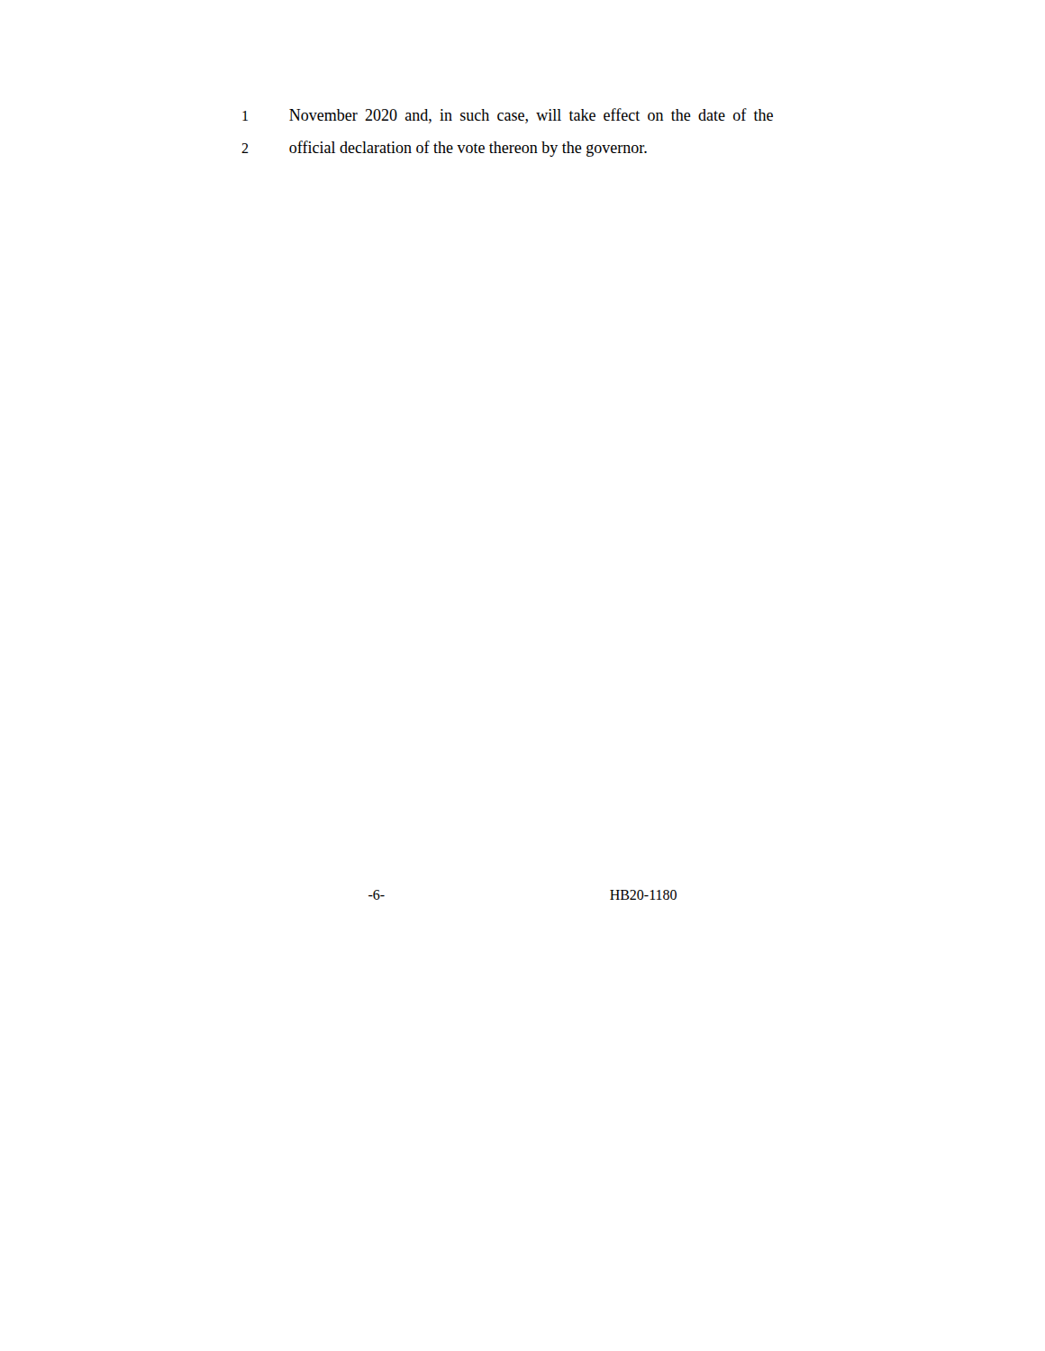1
November 2020 and, in such case, will take effect on the date of the
2
official declaration of the vote thereon by the governor.
-6- HB20-1180